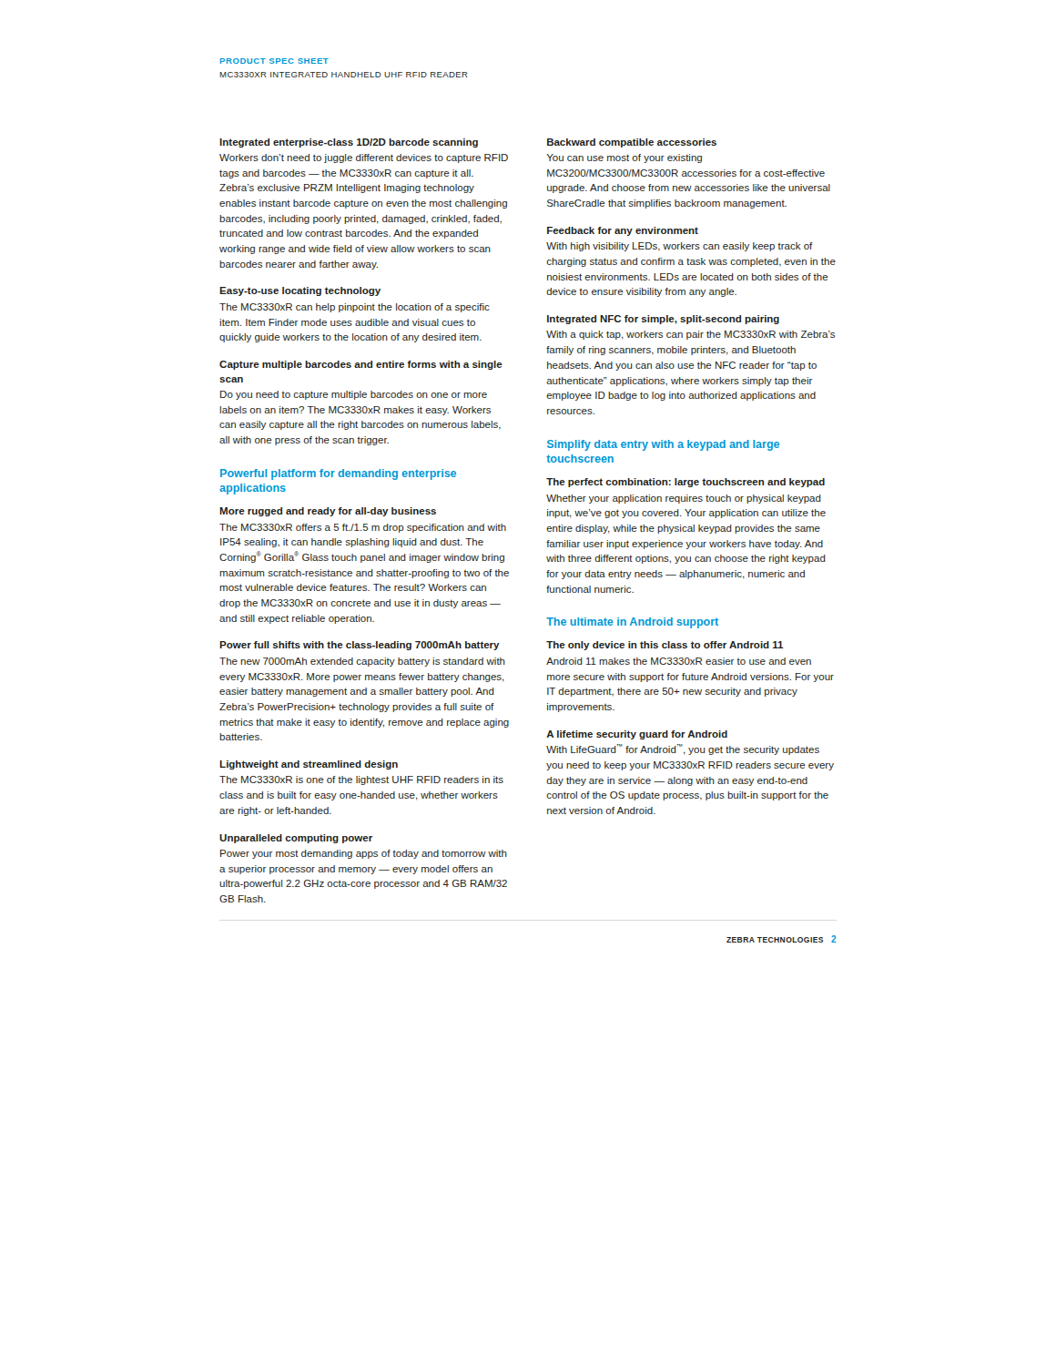PRODUCT SPEC SHEET
MC3330XR INTEGRATED HANDHELD UHF RFID READER
Integrated enterprise-class 1D/2D barcode scanning
Workers don’t need to juggle different devices to capture RFID tags and barcodes — the MC3330xR can capture it all. Zebra’s exclusive PRZM Intelligent Imaging technology enables instant barcode capture on even the most challenging barcodes, including poorly printed, damaged, crinkled, faded, truncated and low contrast barcodes. And the expanded working range and wide field of view allow workers to scan barcodes nearer and farther away.
Easy-to-use locating technology
The MC3330xR can help pinpoint the location of a specific item. Item Finder mode uses audible and visual cues to quickly guide workers to the location of any desired item.
Capture multiple barcodes and entire forms with a single scan
Do you need to capture multiple barcodes on one or more labels on an item? The MC3330xR makes it easy. Workers can easily capture all the right barcodes on numerous labels, all with one press of the scan trigger.
Powerful platform for demanding enterprise applications
More rugged and ready for all-day business
The MC3330xR offers a 5 ft./1.5 m drop specification and with IP54 sealing, it can handle splashing liquid and dust. The Corning® Gorilla® Glass touch panel and imager window bring maximum scratch-resistance and shatter-proofing to two of the most vulnerable device features. The result? Workers can drop the MC3330xR on concrete and use it in dusty areas — and still expect reliable operation.
Power full shifts with the class-leading 7000mAh battery
The new 7000mAh extended capacity battery is standard with every MC3330xR. More power means fewer battery changes, easier battery management and a smaller battery pool. And Zebra’s PowerPrecision+ technology provides a full suite of metrics that make it easy to identify, remove and replace aging batteries.
Lightweight and streamlined design
The MC3330xR is one of the lightest UHF RFID readers in its class and is built for easy one-handed use, whether workers are right- or left-handed.
Unparalleled computing power
Power your most demanding apps of today and tomorrow with a superior processor and memory — every model offers an ultra-powerful 2.2 GHz octa-core processor and 4 GB RAM/32 GB Flash.
Backward compatible accessories
You can use most of your existing MC3200/MC3300/MC3300R accessories for a cost-effective upgrade. And choose from new accessories like the universal ShareCradle that simplifies backroom management.
Feedback for any environment
With high visibility LEDs, workers can easily keep track of charging status and confirm a task was completed, even in the noisiest environments. LEDs are located on both sides of the device to ensure visibility from any angle.
Integrated NFC for simple, split-second pairing
With a quick tap, workers can pair the MC3330xR with Zebra’s family of ring scanners, mobile printers, and Bluetooth headsets. And you can also use the NFC reader for “tap to authenticate” applications, where workers simply tap their employee ID badge to log into authorized applications and resources.
Simplify data entry with a keypad and large touchscreen
The perfect combination: large touchscreen and keypad
Whether your application requires touch or physical keypad input, we’ve got you covered. Your application can utilize the entire display, while the physical keypad provides the same familiar user input experience your workers have today. And with three different options, you can choose the right keypad for your data entry needs — alphanumeric, numeric and functional numeric.
The ultimate in Android support
The only device in this class to offer Android 11
Android 11 makes the MC3330xR easier to use and even more secure with support for future Android versions. For your IT department, there are 50+ new security and privacy improvements.
A lifetime security guard for Android
With LifeGuard™ for Android™, you get the security updates you need to keep your MC3330xR RFID readers secure every day they are in service — along with an easy end-to-end control of the OS update process, plus built-in support for the next version of Android.
ZEBRA TECHNOLOGIES 2